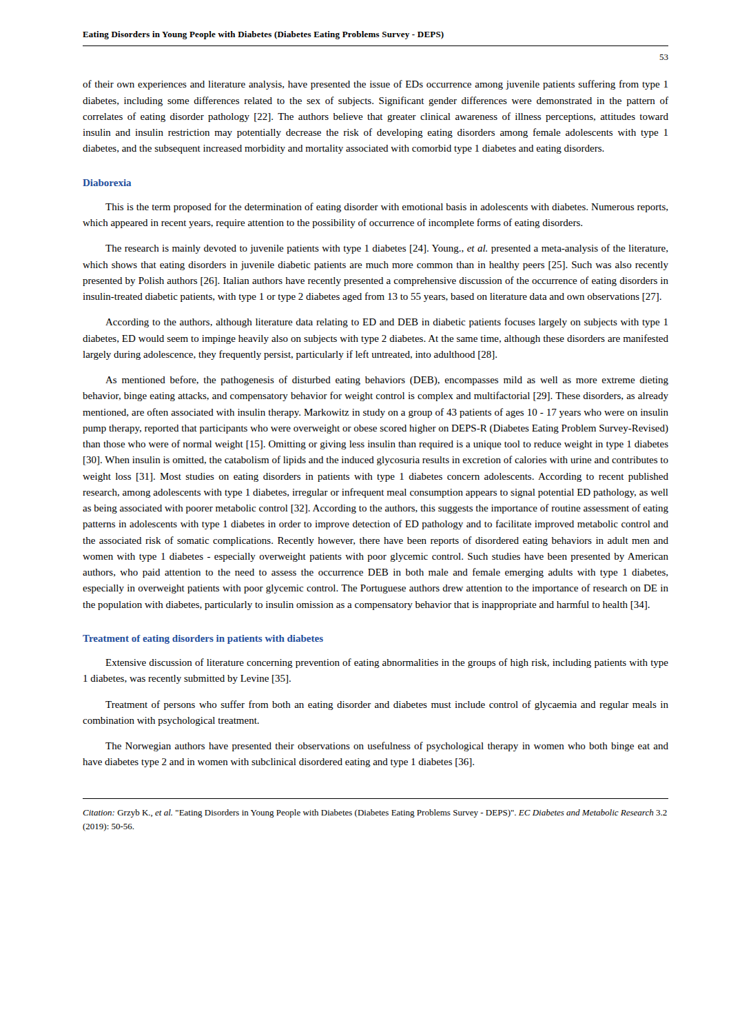Eating Disorders in Young People with Diabetes (Diabetes Eating Problems Survey - DEPS)
53
of their own experiences and literature analysis, have presented the issue of EDs occurrence among juvenile patients suffering from type 1 diabetes, including some differences related to the sex of subjects. Significant gender differences were demonstrated in the pattern of correlates of eating disorder pathology [22]. The authors believe that greater clinical awareness of illness perceptions, attitudes toward insulin and insulin restriction may potentially decrease the risk of developing eating disorders among female adolescents with type 1 diabetes, and the subsequent increased morbidity and mortality associated with comorbid type 1 diabetes and eating disorders.
Diaborexia
This is the term proposed for the determination of eating disorder with emotional basis in adolescents with diabetes. Numerous reports, which appeared in recent years, require attention to the possibility of occurrence of incomplete forms of eating disorders.
The research is mainly devoted to juvenile patients with type 1 diabetes [24]. Young., et al. presented a meta-analysis of the literature, which shows that eating disorders in juvenile diabetic patients are much more common than in healthy peers [25]. Such was also recently presented by Polish authors [26]. Italian authors have recently presented a comprehensive discussion of the occurrence of eating disorders in insulin-treated diabetic patients, with type 1 or type 2 diabetes aged from 13 to 55 years, based on literature data and own observations [27].
According to the authors, although literature data relating to ED and DEB in diabetic patients focuses largely on subjects with type 1 diabetes, ED would seem to impinge heavily also on subjects with type 2 diabetes. At the same time, although these disorders are manifested largely during adolescence, they frequently persist, particularly if left untreated, into adulthood [28].
As mentioned before, the pathogenesis of disturbed eating behaviors (DEB), encompasses mild as well as more extreme dieting behavior, binge eating attacks, and compensatory behavior for weight control is complex and multifactorial [29]. These disorders, as already mentioned, are often associated with insulin therapy. Markowitz in study on a group of 43 patients of ages 10 - 17 years who were on insulin pump therapy, reported that participants who were overweight or obese scored higher on DEPS-R (Diabetes Eating Problem Survey-Revised) than those who were of normal weight [15]. Omitting or giving less insulin than required is a unique tool to reduce weight in type 1 diabetes [30]. When insulin is omitted, the catabolism of lipids and the induced glycosuria results in excretion of calories with urine and contributes to weight loss [31]. Most studies on eating disorders in patients with type 1 diabetes concern adolescents. According to recent published research, among adolescents with type 1 diabetes, irregular or infrequent meal consumption appears to signal potential ED pathology, as well as being associated with poorer metabolic control [32]. According to the authors, this suggests the importance of routine assessment of eating patterns in adolescents with type 1 diabetes in order to improve detection of ED pathology and to facilitate improved metabolic control and the associated risk of somatic complications. Recently however, there have been reports of disordered eating behaviors in adult men and women with type 1 diabetes - especially overweight patients with poor glycemic control. Such studies have been presented by American authors, who paid attention to the need to assess the occurrence DEB in both male and female emerging adults with type 1 diabetes, especially in overweight patients with poor glycemic control. The Portuguese authors drew attention to the importance of research on DE in the population with diabetes, particularly to insulin omission as a compensatory behavior that is inappropriate and harmful to health [34].
Treatment of eating disorders in patients with diabetes
Extensive discussion of literature concerning prevention of eating abnormalities in the groups of high risk, including patients with type 1 diabetes, was recently submitted by Levine [35].
Treatment of persons who suffer from both an eating disorder and diabetes must include control of glycaemia and regular meals in combination with psychological treatment.
The Norwegian authors have presented their observations on usefulness of psychological therapy in women who both binge eat and have diabetes type 2 and in women with subclinical disordered eating and type 1 diabetes [36].
Citation: Grzyb K., et al. "Eating Disorders in Young People with Diabetes (Diabetes Eating Problems Survey - DEPS)". EC Diabetes and Metabolic Research 3.2 (2019): 50-56.